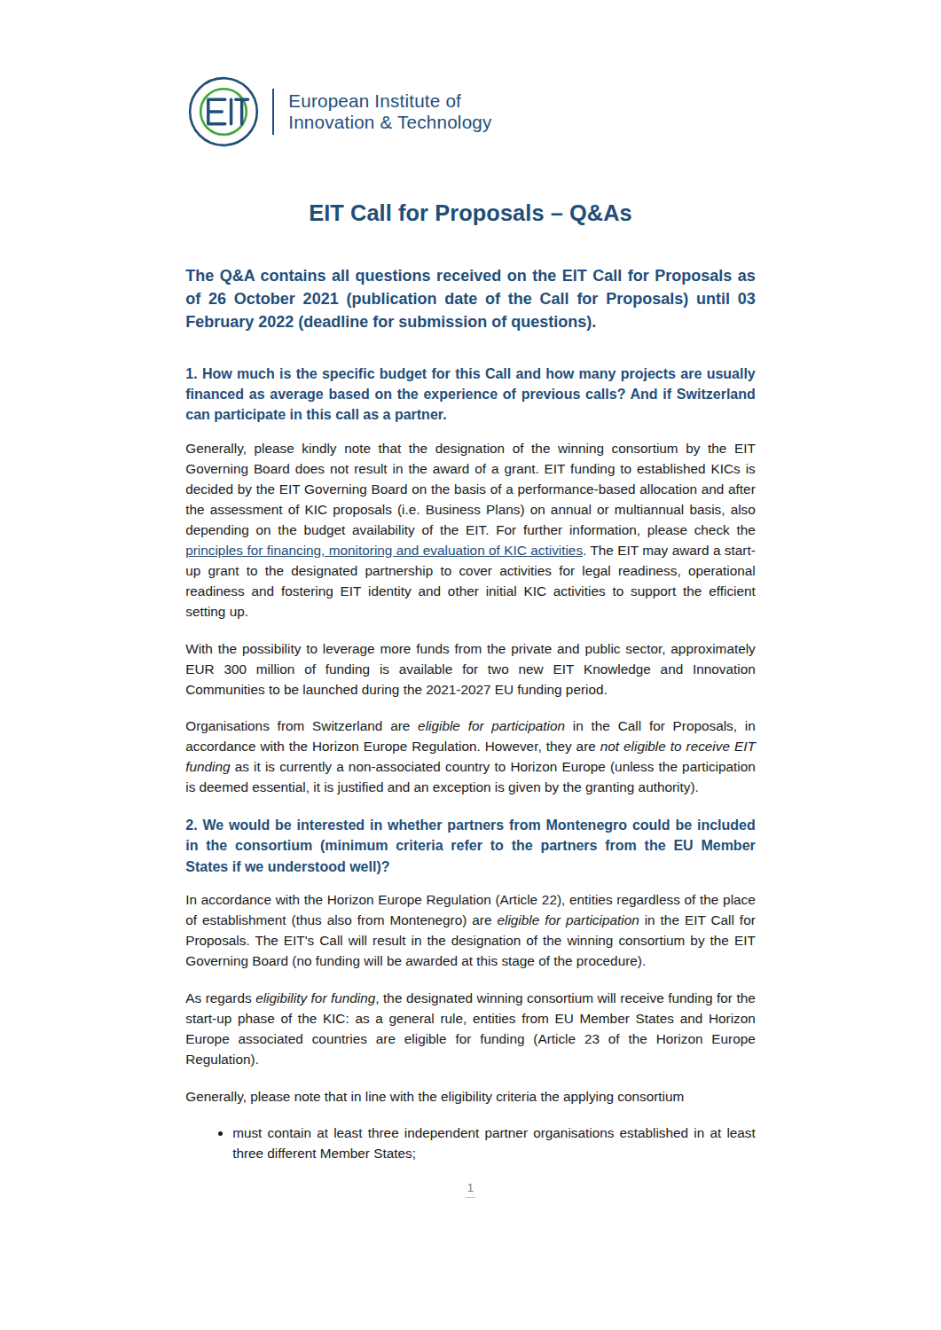European Institute of
Innovation & Technology
EIT Call for Proposals – Q&As
The Q&A contains all questions received on the EIT Call for Proposals as of 26 October 2021 (publication date of the Call for Proposals) until 03 February 2022 (deadline for submission of questions).
1. How much is the specific budget for this Call and how many projects are usually financed as average based on the experience of previous calls? And if Switzerland can participate in this call as a partner.
Generally, please kindly note that the designation of the winning consortium by the EIT Governing Board does not result in the award of a grant. EIT funding to established KICs is decided by the EIT Governing Board on the basis of a performance-based allocation and after the assessment of KIC proposals (i.e. Business Plans) on annual or multiannual basis, also depending on the budget availability of the EIT. For further information, please check the principles for financing, monitoring and evaluation of KIC activities. The EIT may award a start-up grant to the designated partnership to cover activities for legal readiness, operational readiness and fostering EIT identity and other initial KIC activities to support the efficient setting up.
With the possibility to leverage more funds from the private and public sector, approximately EUR 300 million of funding is available for two new EIT Knowledge and Innovation Communities to be launched during the 2021-2027 EU funding period.
Organisations from Switzerland are eligible for participation in the Call for Proposals, in accordance with the Horizon Europe Regulation. However, they are not eligible to receive EIT funding as it is currently a non-associated country to Horizon Europe (unless the participation is deemed essential, it is justified and an exception is given by the granting authority).
2. We would be interested in whether partners from Montenegro could be included in the consortium (minimum criteria refer to the partners from the EU Member States if we understood well)?
In accordance with the Horizon Europe Regulation (Article 22), entities regardless of the place of establishment (thus also from Montenegro) are eligible for participation in the EIT Call for Proposals. The EIT's Call will result in the designation of the winning consortium by the EIT Governing Board (no funding will be awarded at this stage of the procedure).
As regards eligibility for funding, the designated winning consortium will receive funding for the start-up phase of the KIC: as a general rule, entities from EU Member States and Horizon Europe associated countries are eligible for funding (Article 23 of the Horizon Europe Regulation).
Generally, please note that in line with the eligibility criteria the applying consortium
must contain at least three independent partner organisations established in at least three different Member States;
1